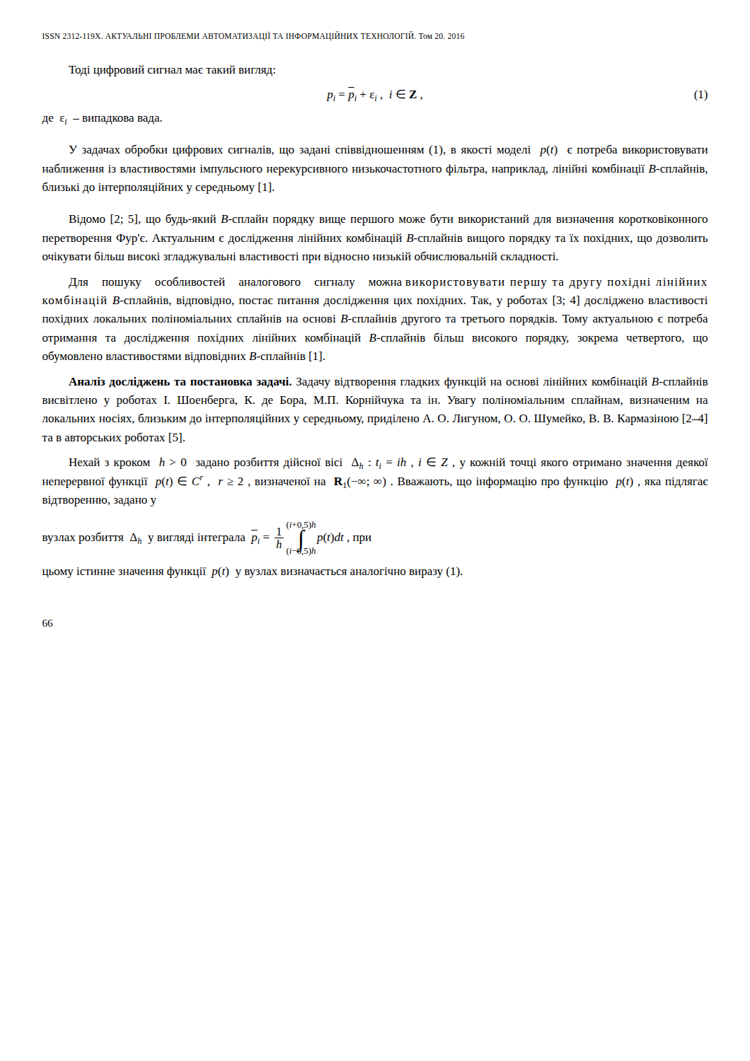ISSN 2312-119X. АКТУАЛЬНІ ПРОБЛЕМИ АВТОМАТИЗАЦІЇ ТА ІНФОРМАЦІЙНИХ ТЕХНОЛОГІЙ. Том 20. 2016
Тоді цифровий сигнал має такий вигляд:
pi = pi + εi , i ∈ Z , (1)
де εi – випадкова вада.
У задачах обробки цифрових сигналів, що задані співвідношенням (1), в якості моделі p(t) є потреба використовувати наближення із властивостями імпульсного нерекурсивного низькочастотного фільтра, наприклад, лінійні комбінації B-сплайнів, близькі до інтерполяційних у середньому [1].
Відомо [2; 5], що будь-який B-сплайн порядку вище першого може бути використаний для визначення коротковіконного перетворення Фур'є. Актуальним є дослідження лінійних комбінацій B-сплайнів вищого порядку та їх похідних, що дозволить очікувати більш високі згладжувальні властивості при відносно низькій обчислювальній складності.
Для пошуку особливостей аналогового сигналу можна використовувати першу та другу похідні лінійних комбінацій B-сплайнів, відповідно, постає питання дослідження цих похідних. Так, у роботах [3; 4] досліджено властивості похідних локальних поліноміальних сплайнів на основі B-сплайнів другого та третього порядків. Тому актуальною є потреба отримання та дослідження похідних лінійних комбінацій B-сплайнів більш високого порядку, зокрема четвертого, що обумовлено властивостями відповідних B-сплайнів [1].
Аналіз досліджень та постановка задачі. Задачу відтворення гладких функцій на основі лінійних комбінацій B-сплайнів висвітлено у роботах І. Шоенберга, К. де Бора, М.П. Корнійчука та ін. Увагу поліноміальним сплайнам, визначеним на локальних носіях, близьким до інтерполяційних у середньому, приділено А. О. Лигуном, О. О. Шумейко, В. В. Кармазіною [2–4] та в авторських роботах [5].
Нехай з кроком h > 0 задано розбиття дійсної вісі Δh : ti = ih , i ∈ Z , у кожній точці якого отримано значення деякої неперервної функції p(t) ∈ Cr , r ≥ 2 , визначеної на R1(−∞; ∞) . Вважають, що інформацію про функцію p(t) , яка підлягає відтворенню, задано у
вузлах розбиття Δh у вигляді інтеграла pi = 1 h(i+0,5)h∫(i−0,5)h p(t)dt , при
цьому істинне значення функції p(t) у вузлах визначається аналогічно виразу (1).
66